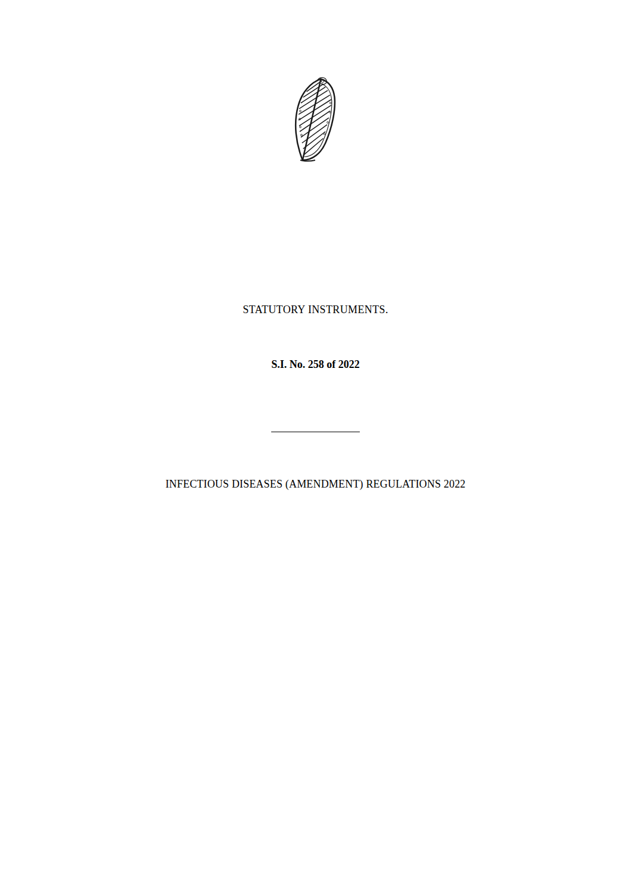STATUTORY INSTRUMENTS.
S.I. No. 258 of 2022
INFECTIOUS DISEASES (AMENDMENT) REGULATIONS 2022